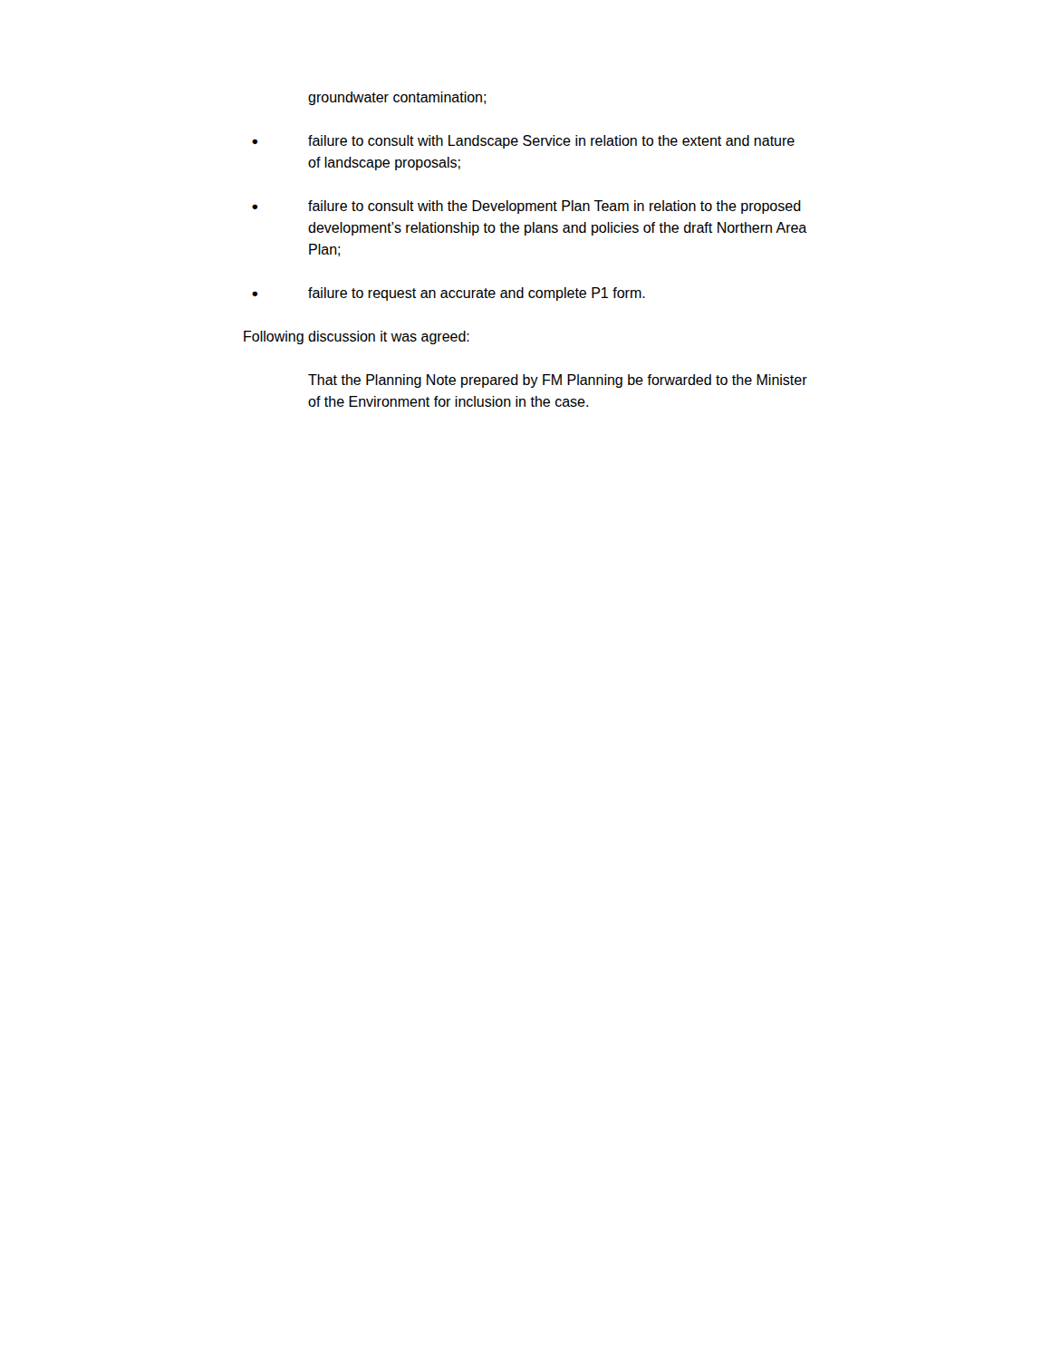groundwater contamination;
failure to consult with Landscape Service in relation to the extent and nature of landscape proposals;
failure to consult with the Development Plan Team in relation to the proposed development’s relationship to the plans and policies of the draft Northern Area Plan;
failure to request an accurate and complete P1 form.
Following discussion it was agreed:
That the Planning Note prepared by FM Planning be forwarded to the Minister of the Environment for inclusion in the case.